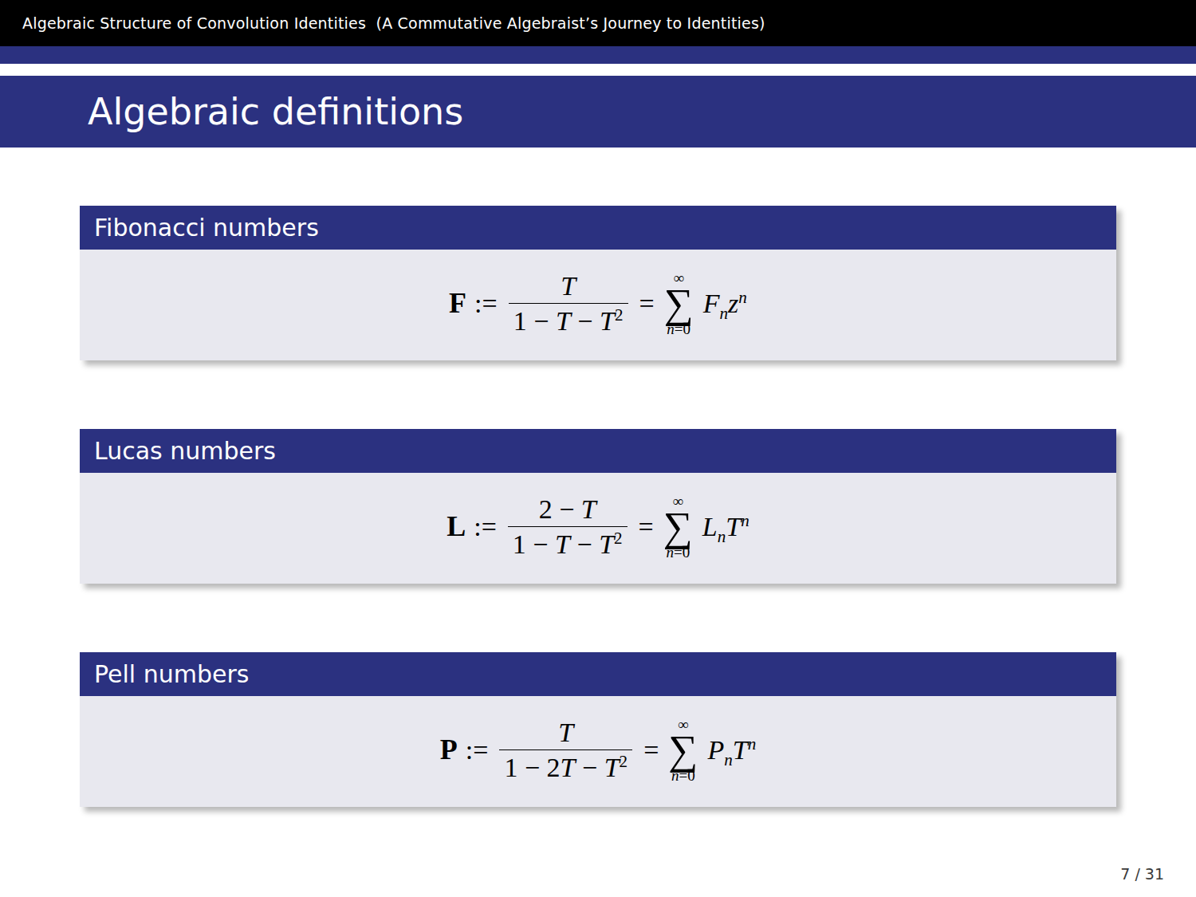Algebraic Structure of Convolution Identities (A Commutative Algebraist’s Journey to Identities)
Algebraic definitions
Fibonacci numbers
F := T 1 − T − T2 = ∞ ∑ n=0 Fnzn
Lucas numbers
L := 2 − T 1 − T − T2 = ∞ ∑ n=0 LnTn
Pell numbers
P := T 1 − 2T − T2 = ∞ ∑ n=0 PnTn
7 / 31